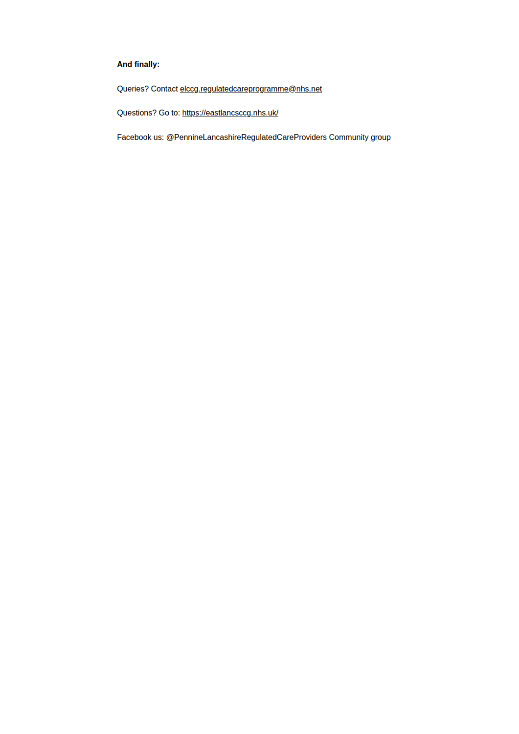And finally:
Queries? Contact elccg.regulatedcareprogramme@nhs.net
Questions? Go to: https://eastlancsccg.nhs.uk/
Facebook us: @PennineLancashireRegulatedCareProviders Community group